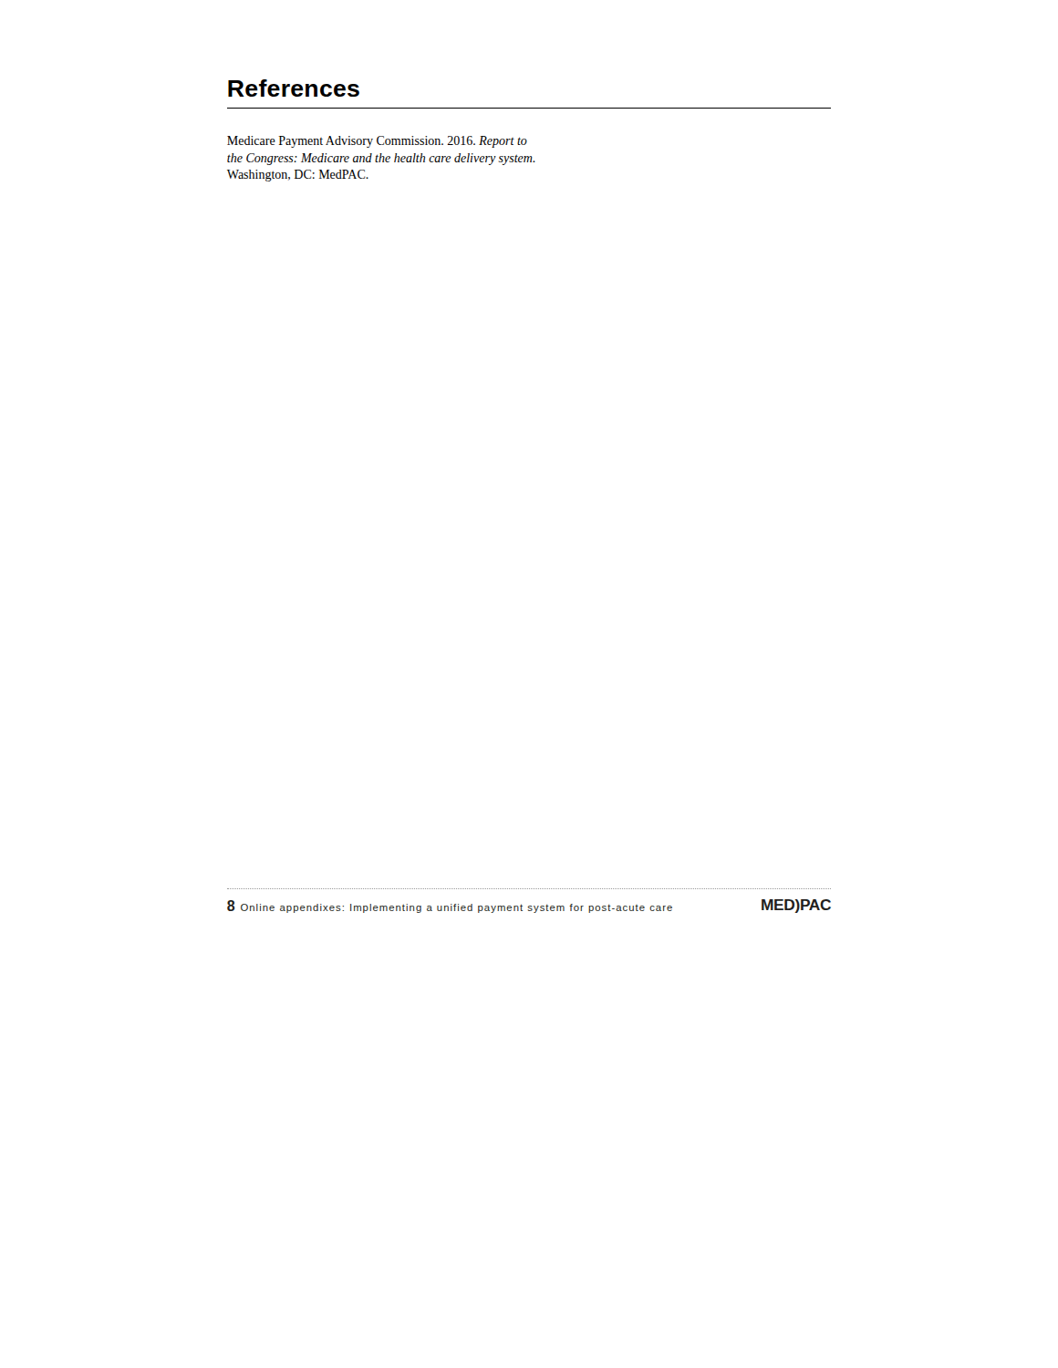References
Medicare Payment Advisory Commission. 2016. Report to the Congress: Medicare and the health care delivery system. Washington, DC: MedPAC.
8 Online appendixes: Implementing a unified payment system for post-acute care
MED) PAC